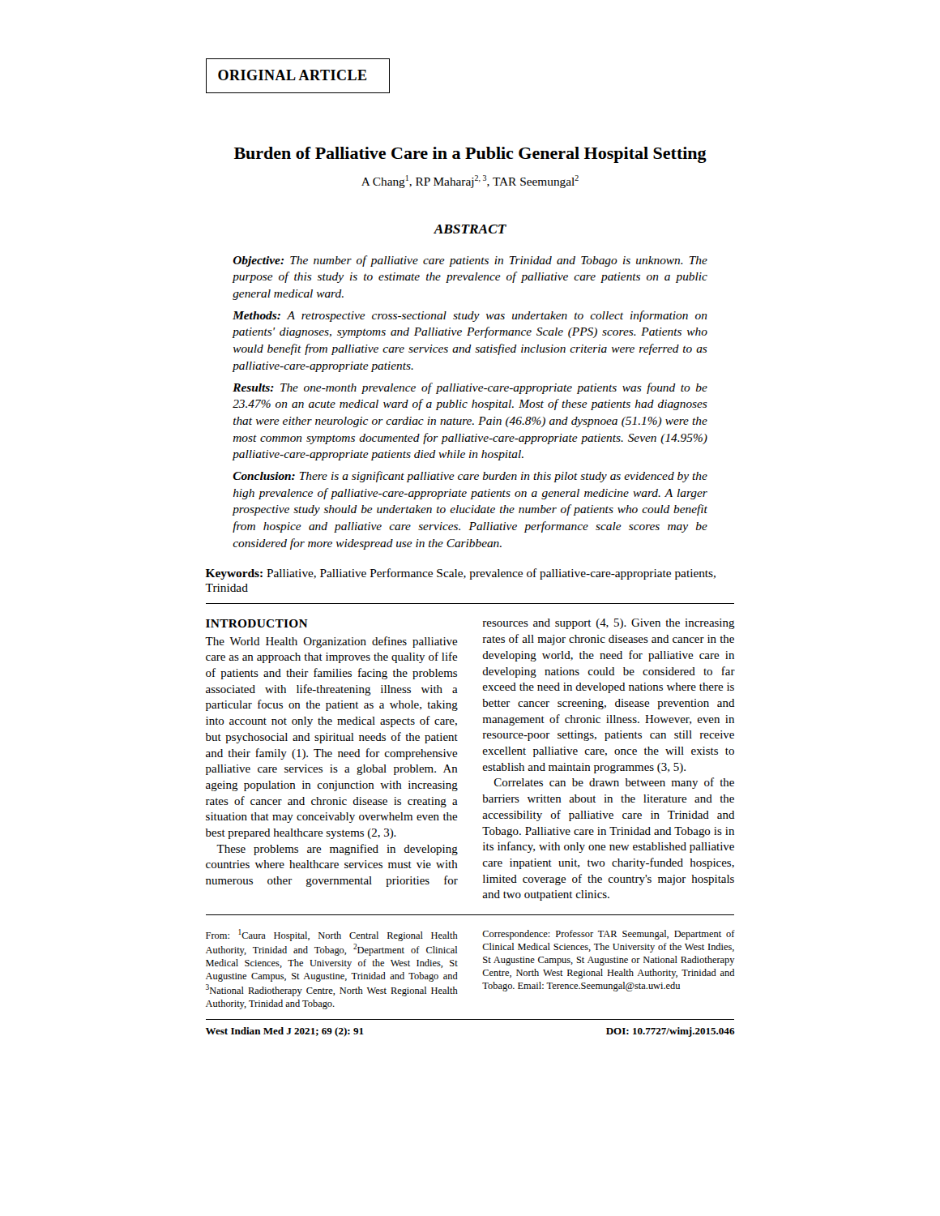ORIGINAL ARTICLE
Burden of Palliative Care in a Public General Hospital Setting
A Chang1, RP Maharaj2, 3, TAR Seemungal2
ABSTRACT
Objective: The number of palliative care patients in Trinidad and Tobago is unknown. The purpose of this study is to estimate the prevalence of palliative care patients on a public general medical ward.
Methods: A retrospective cross-sectional study was undertaken to collect information on patients' diagnoses, symptoms and Palliative Performance Scale (PPS) scores. Patients who would benefit from palliative care services and satisfied inclusion criteria were referred to as palliative-care-appropriate patients.
Results: The one-month prevalence of palliative-care-appropriate patients was found to be 23.47% on an acute medical ward of a public hospital. Most of these patients had diagnoses that were either neurologic or cardiac in nature. Pain (46.8%) and dyspnoea (51.1%) were the most common symptoms documented for palliative-care-appropriate patients. Seven (14.95%) palliative-care-appropriate patients died while in hospital.
Conclusion: There is a significant palliative care burden in this pilot study as evidenced by the high prevalence of palliative-care-appropriate patients on a general medicine ward. A larger prospective study should be undertaken to elucidate the number of patients who could benefit from hospice and palliative care services. Palliative performance scale scores may be considered for more widespread use in the Caribbean.
Keywords: Palliative, Palliative Performance Scale, prevalence of palliative-care-appropriate patients, Trinidad
INTRODUCTION
The World Health Organization defines palliative care as an approach that improves the quality of life of patients and their families facing the problems associated with life-threatening illness with a particular focus on the patient as a whole, taking into account not only the medical aspects of care, but psychosocial and spiritual needs of the patient and their family (1). The need for comprehensive palliative care services is a global problem. An ageing population in conjunction with increasing rates of cancer and chronic disease is creating a situation that may conceivably overwhelm even the best prepared healthcare systems (2, 3).
These problems are magnified in developing countries where healthcare services must vie with numerous other governmental priorities for resources and support (4, 5). Given the increasing rates of all major chronic diseases and cancer in the developing world, the need for palliative care in developing nations could be considered to far exceed the need in developed nations where there is better cancer screening, disease prevention and management of chronic illness. However, even in resource-poor settings, patients can still receive excellent palliative care, once the will exists to establish and maintain programmes (3, 5).
Correlates can be drawn between many of the barriers written about in the literature and the accessibility of palliative care in Trinidad and Tobago. Palliative care in Trinidad and Tobago is in its infancy, with only one new established palliative care inpatient unit, two charity-funded hospices, limited coverage of the country's major hospitals and two outpatient clinics.
From: 1Caura Hospital, North Central Regional Health Authority, Trinidad and Tobago, 2Department of Clinical Medical Sciences, The University of the West Indies, St Augustine Campus, St Augustine, Trinidad and Tobago and 3National Radiotherapy Centre, North West Regional Health Authority, Trinidad and Tobago.
Correspondence: Professor TAR Seemungal, Department of Clinical Medical Sciences, The University of the West Indies, St Augustine Campus, St Augustine or National Radiotherapy Centre, North West Regional Health Authority, Trinidad and Tobago. Email: Terence.Seemungal@sta.uwi.edu
West Indian Med J 2021; 69 (2): 91 DOI: 10.7727/wimj.2015.046